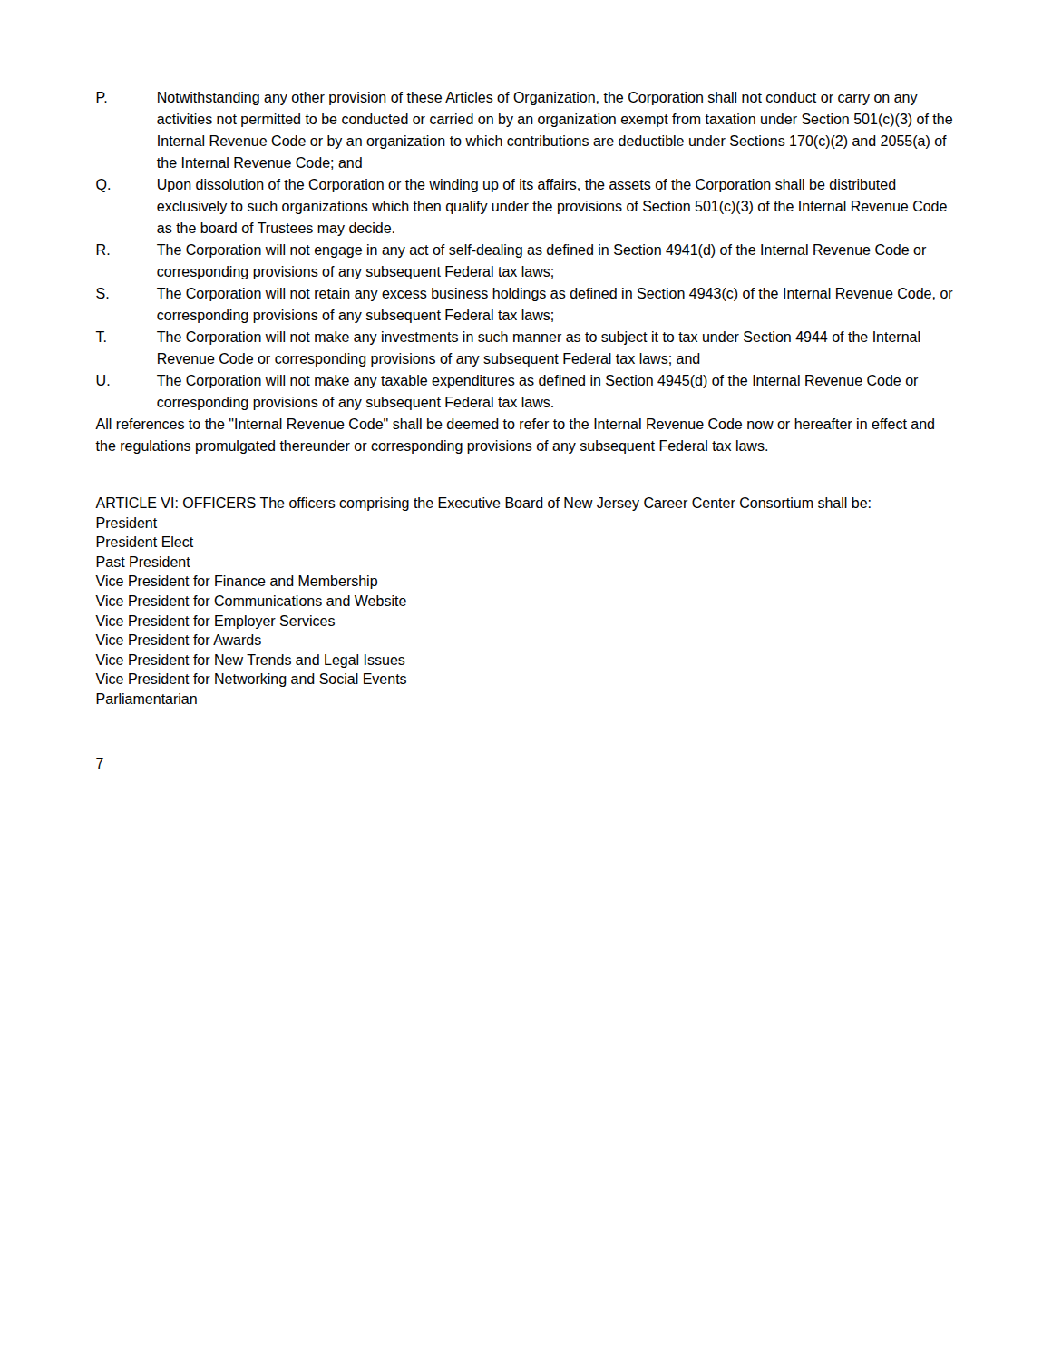P. Notwithstanding any other provision of these Articles of Organization, the Corporation shall not conduct or carry on any activities not permitted to be conducted or carried on by an organization exempt from taxation under Section 501(c)(3) of the Internal Revenue Code or by an organization to which contributions are deductible under Sections 170(c)(2) and 2055(a) of the Internal Revenue Code; and
Q. Upon dissolution of the Corporation or the winding up of its affairs, the assets of the Corporation shall be distributed exclusively to such organizations which then qualify under the provisions of Section 501(c)(3) of the Internal Revenue Code as the board of Trustees may decide.
R. The Corporation will not engage in any act of self-dealing as defined in Section 4941(d) of the Internal Revenue Code or corresponding provisions of any subsequent Federal tax laws;
S. The Corporation will not retain any excess business holdings as defined in Section 4943(c) of the Internal Revenue Code, or corresponding provisions of any subsequent Federal tax laws;
T. The Corporation will not make any investments in such manner as to subject it to tax under Section 4944 of the Internal Revenue Code or corresponding provisions of any subsequent Federal tax laws; and
U. The Corporation will not make any taxable expenditures as defined in Section 4945(d) of the Internal Revenue Code or corresponding provisions of any subsequent Federal tax laws.
All references to the "Internal Revenue Code" shall be deemed to refer to the Internal Revenue Code now or hereafter in effect and the regulations promulgated thereunder or corresponding provisions of any subsequent Federal tax laws.
ARTICLE VI: OFFICERS The officers comprising the Executive Board of New Jersey Career Center Consortium shall be:
President
President Elect
Past President
Vice President for Finance and Membership
Vice President for Communications and Website
Vice President for Employer Services
Vice President for Awards
Vice President for New Trends and Legal Issues
Vice President for Networking and Social Events
Parliamentarian
7